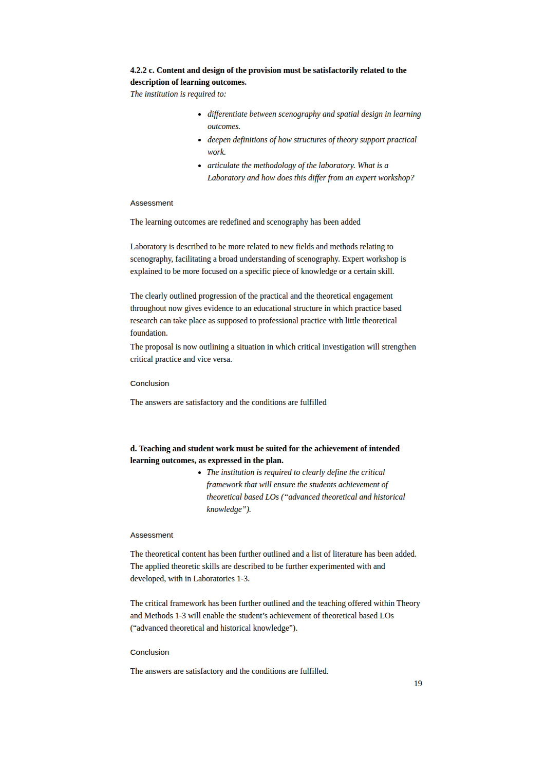4.2.2 c. Content and design of the provision must be satisfactorily related to the description of learning outcomes.
The institution is required to:
differentiate between scenography and spatial design in learning outcomes.
deepen definitions of how structures of theory support practical work.
articulate the methodology of the laboratory. What is a Laboratory and how does this differ from an expert workshop?
Assessment
The learning outcomes are redefined and scenography has been added
Laboratory is described to be more related to new fields and methods relating to scenography, facilitating a broad understanding of scenography. Expert workshop is explained to be more focused on a specific piece of knowledge or a certain skill.
The clearly outlined progression of the practical and the theoretical engagement throughout now gives evidence to an educational structure in which practice based research can take place as supposed to professional practice with little theoretical foundation.
The proposal is now outlining a situation in which critical investigation will strengthen critical practice and vice versa.
Conclusion
The answers are satisfactory and the conditions are fulfilled
d. Teaching and student work must be suited for the achievement of intended learning outcomes, as expressed in the plan.
The institution is required to clearly define the critical framework that will ensure the students achievement of theoretical based LOs (“advanced theoretical and historical knowledge”).
Assessment
The theoretical content has been further outlined and a list of literature has been added. The applied theoretic skills are described to be further experimented with and developed, with in Laboratories 1-3.
The critical framework has been further outlined and the teaching offered within Theory and Methods 1-3 will enable the student’s achievement of theoretical based LOs (“advanced theoretical and historical knowledge”).
Conclusion
The answers are satisfactory and the conditions are fulfilled.
19